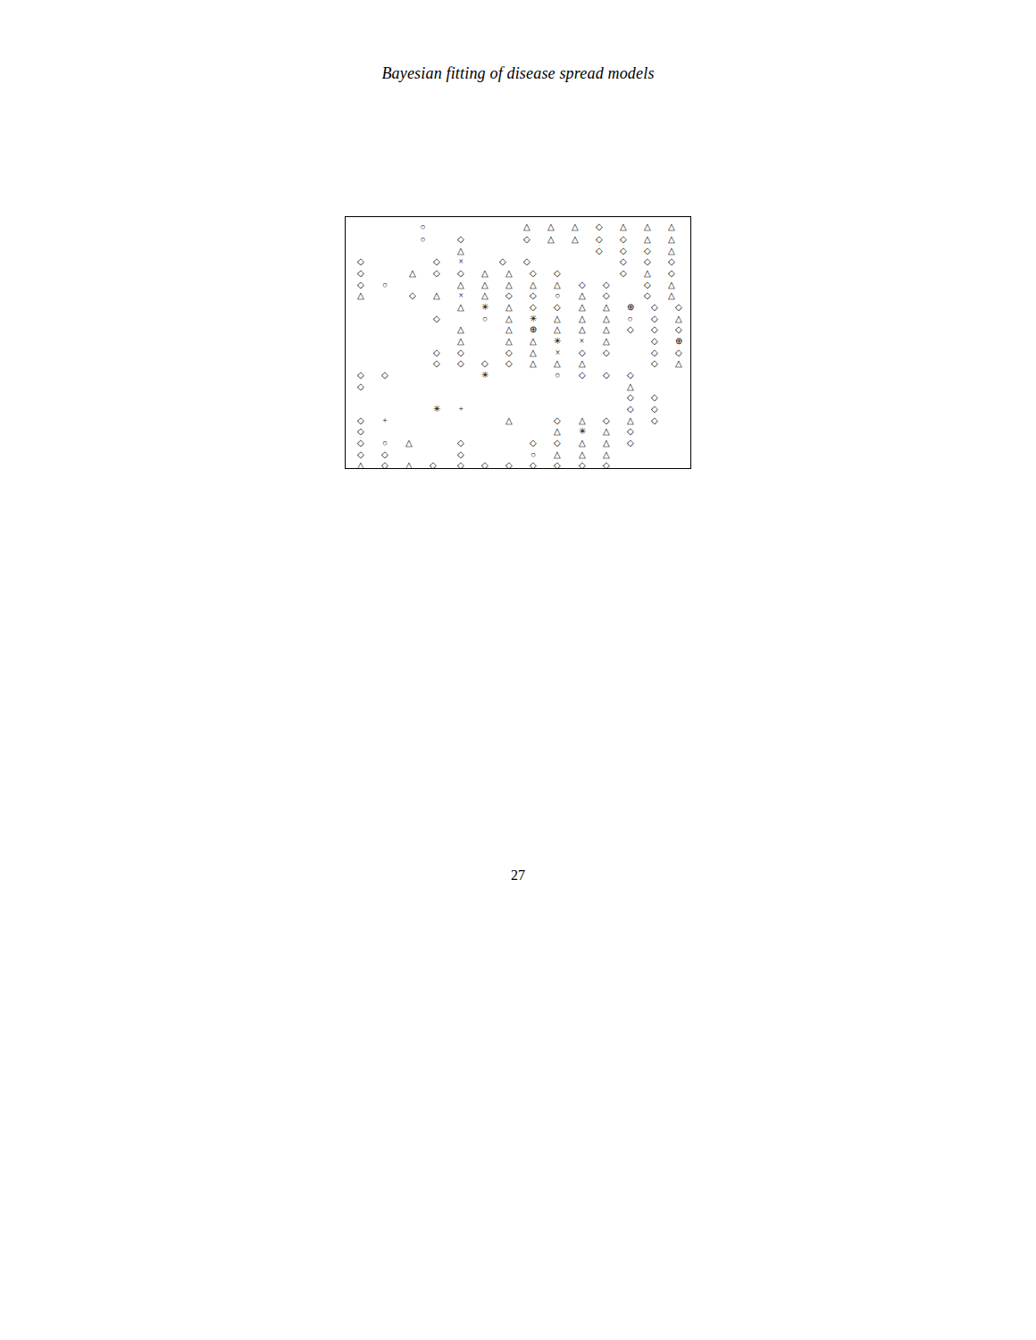Bayesian fitting of disease spread models
○ △ △ △ ◇ △ △ △ △ ○ ◇ ◇ △ △ ◇ ◇ △ △ △ ◇ ◇ ◇ △ ◇ ◇ × ◇ ◇ ◇ ◇ ◇ ◇ △ ◇ ◇ △ △ ◇ ◇ ◇ △ ◇ ◇ ○ △ △ △ △ △ ◇ ◇ ◇ △ △ ◇ △ × △ ◇ ◇ ○ △ ◇ ◇ △ △ ✳ △ ◇ ◇ △ △ ⊕ ◇ ◇ ◇ ○ △ ✳ △ △ △ ○ ◇ △ △ △ ⊕ △ △ △ ◇ ◇ ◇ △ △ △ ✳ × △ ◇ ⊕ ◇ ◇ ◇ △ × ◇ ◇ ◇ ◇ ◇ ◇ ◇ ◇ △ △ △ ◇ △ ◇ ◇ ✳ ○ ◇ ◇ ◇ ◇ △ ◇ ◇ ✳ + ◇ ◇ ◇ + △ ◇ △ ◇ △ ◇ ◇ △ ✳ △ ◇ ◇ ○ △ ◇ ◇ ◇ △ △ ◇ ◇ ◇ ◇ ○ △ △ △ △ ◇ △ ◇ ◇ ◇ ◇ ◇ ◇ ◇ ◇
27